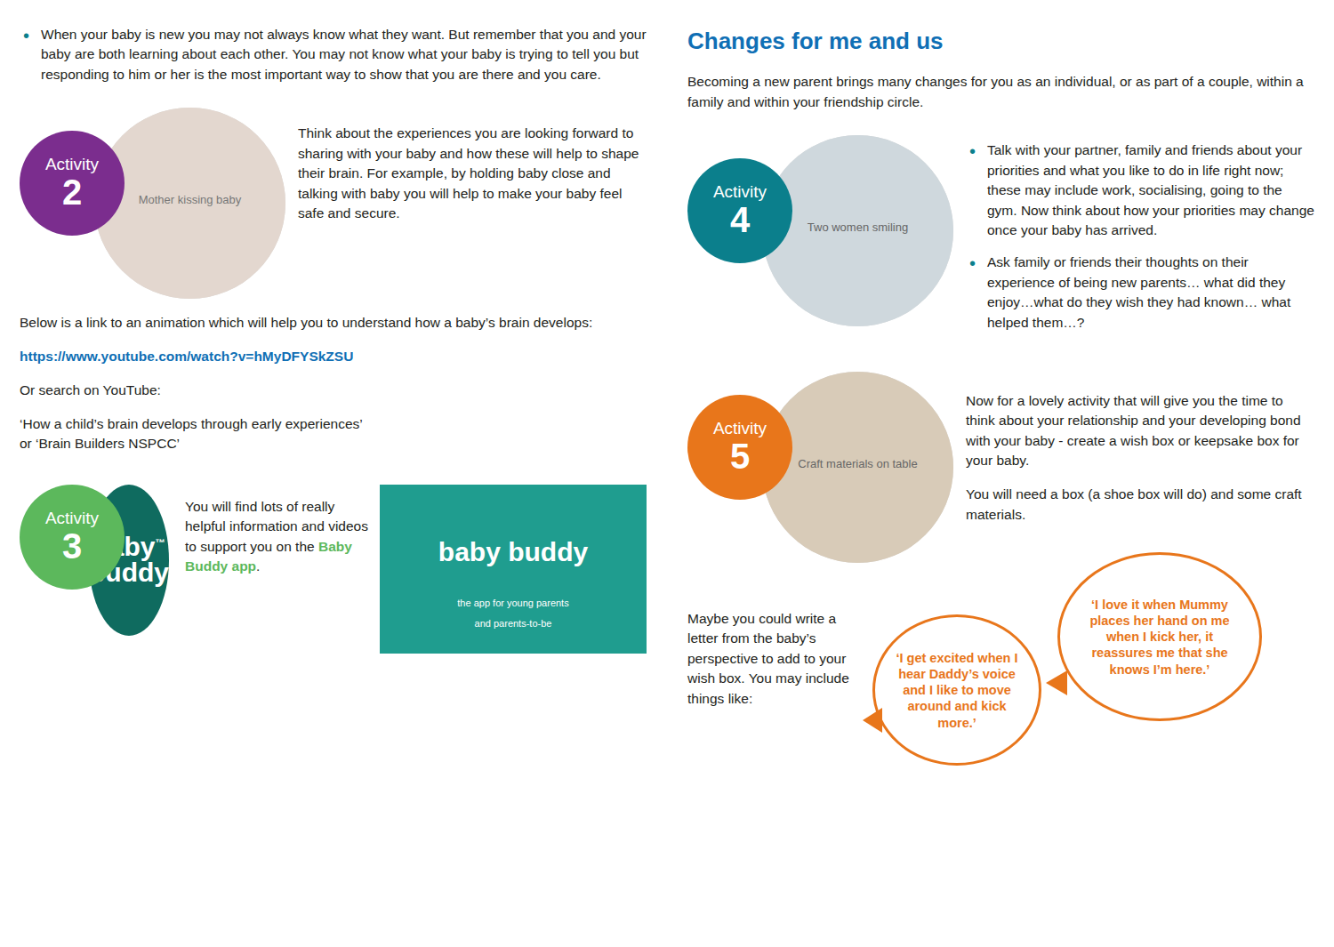When your baby is new you may not always know what they want. But remember that you and your baby are both learning about each other. You may not know what your baby is trying to tell you but responding to him or her is the most important way to show that you are there and you care.
Activity 2
Think about the experiences you are looking forward to sharing with your baby and how these will help to shape their brain. For example, by holding baby close and talking with baby you will help to make your baby feel safe and secure.
Below is a link to an animation which will help you to understand how a baby’s brain develops:
https://www.youtube.com/watch?v=hMyDFYSkZSU
Or search on YouTube:
‘How a child’s brain develops through early experiences’
or ‘Brain Builders NSPCC’
Activity 3
baby™ buddy
You will find lots of really helpful information and videos to support you on the Baby Buddy app.
Changes for me and us
Becoming a new parent brings many changes for you as an individual, or as part of a couple, within a family and within your friendship circle.
Activity 4
Talk with your partner, family and friends about your priorities and what you like to do in life right now; these may include work, socialising, going to the gym. Now think about how your priorities may change once your baby has arrived.
Ask family or friends their thoughts on their experience of being new parents… what did they enjoy…what do they wish they had known… what helped them…?
Activity 5
Now for a lovely activity that will give you the time to think about your relationship and your developing bond with your baby - create a wish box or keepsake box for your baby.
You will need a box (a shoe box will do) and some craft materials.
Maybe you could write a letter from the baby’s perspective to add to your wish box. You may include things like:
‘I get excited when I hear Daddy’s voice and I like to move around and kick more.’
‘I love it when Mummy places her hand on me when I kick her, it reassures me that she knows I’m here.’